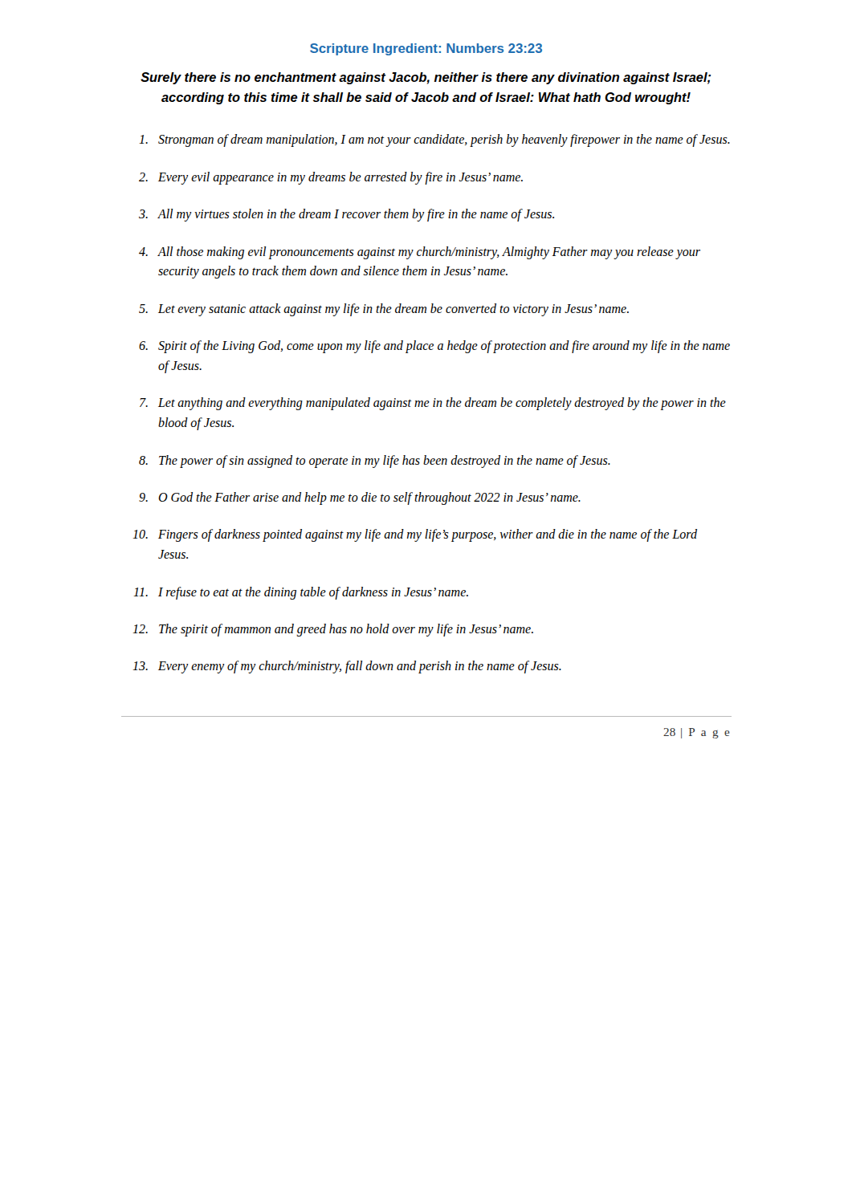Scripture Ingredient: Numbers 23:23
Surely there is no enchantment against Jacob, neither is there any divination against Israel; according to this time it shall be said of Jacob and of Israel: What hath God wrought!
Strongman of dream manipulation, I am not your candidate, perish by heavenly firepower in the name of Jesus.
Every evil appearance in my dreams be arrested by fire in Jesus’ name.
All my virtues stolen in the dream I recover them by fire in the name of Jesus.
All those making evil pronouncements against my church/ministry, Almighty Father may you release your security angels to track them down and silence them in Jesus’ name.
Let every satanic attack against my life in the dream be converted to victory in Jesus’ name.
Spirit of the Living God, come upon my life and place a hedge of protection and fire around my life in the name of Jesus.
Let anything and everything manipulated against me in the dream be completely destroyed by the power in the blood of Jesus.
The power of sin assigned to operate in my life has been destroyed in the name of Jesus.
O God the Father arise and help me to die to self throughout 2022 in Jesus’ name.
Fingers of darkness pointed against my life and my life’s purpose, wither and die in the name of the Lord Jesus.
I refuse to eat at the dining table of darkness in Jesus’ name.
The spirit of mammon and greed has no hold over my life in Jesus’ name.
Every enemy of my church/ministry, fall down and perish in the name of Jesus.
28 | P a g e